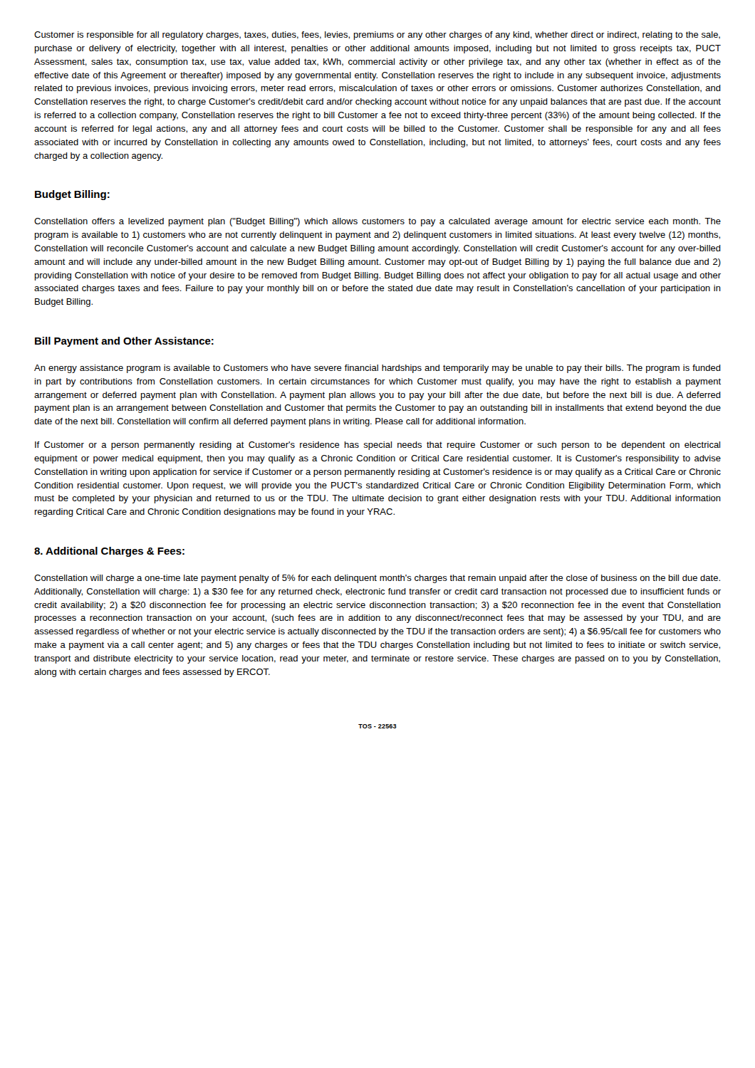Customer is responsible for all regulatory charges, taxes, duties, fees, levies, premiums or any other charges of any kind, whether direct or indirect, relating to the sale, purchase or delivery of electricity, together with all interest, penalties or other additional amounts imposed, including but not limited to gross receipts tax, PUCT Assessment, sales tax, consumption tax, use tax, value added tax, kWh, commercial activity or other privilege tax, and any other tax (whether in effect as of the effective date of this Agreement or thereafter) imposed by any governmental entity. Constellation reserves the right to include in any subsequent invoice, adjustments related to previous invoices, previous invoicing errors, meter read errors, miscalculation of taxes or other errors or omissions. Customer authorizes Constellation, and Constellation reserves the right, to charge Customer's credit/debit card and/or checking account without notice for any unpaid balances that are past due. If the account is referred to a collection company, Constellation reserves the right to bill Customer a fee not to exceed thirty-three percent (33%) of the amount being collected. If the account is referred for legal actions, any and all attorney fees and court costs will be billed to the Customer. Customer shall be responsible for any and all fees associated with or incurred by Constellation in collecting any amounts owed to Constellation, including, but not limited, to attorneys' fees, court costs and any fees charged by a collection agency.
Budget Billing:
Constellation offers a levelized payment plan ("Budget Billing") which allows customers to pay a calculated average amount for electric service each month. The program is available to 1) customers who are not currently delinquent in payment and 2) delinquent customers in limited situations. At least every twelve (12) months, Constellation will reconcile Customer's account and calculate a new Budget Billing amount accordingly. Constellation will credit Customer's account for any over-billed amount and will include any under-billed amount in the new Budget Billing amount. Customer may opt-out of Budget Billing by 1) paying the full balance due and 2) providing Constellation with notice of your desire to be removed from Budget Billing. Budget Billing does not affect your obligation to pay for all actual usage and other associated charges taxes and fees. Failure to pay your monthly bill on or before the stated due date may result in Constellation's cancellation of your participation in Budget Billing.
Bill Payment and Other Assistance:
An energy assistance program is available to Customers who have severe financial hardships and temporarily may be unable to pay their bills. The program is funded in part by contributions from Constellation customers. In certain circumstances for which Customer must qualify, you may have the right to establish a payment arrangement or deferred payment plan with Constellation. A payment plan allows you to pay your bill after the due date, but before the next bill is due. A deferred payment plan is an arrangement between Constellation and Customer that permits the Customer to pay an outstanding bill in installments that extend beyond the due date of the next bill. Constellation will confirm all deferred payment plans in writing. Please call for additional information.
If Customer or a person permanently residing at Customer's residence has special needs that require Customer or such person to be dependent on electrical equipment or power medical equipment, then you may qualify as a Chronic Condition or Critical Care residential customer. It is Customer's responsibility to advise Constellation in writing upon application for service if Customer or a person permanently residing at Customer's residence is or may qualify as a Critical Care or Chronic Condition residential customer. Upon request, we will provide you the PUCT's standardized Critical Care or Chronic Condition Eligibility Determination Form, which must be completed by your physician and returned to us or the TDU. The ultimate decision to grant either designation rests with your TDU. Additional information regarding Critical Care and Chronic Condition designations may be found in your YRAC.
8. Additional Charges & Fees:
Constellation will charge a one-time late payment penalty of 5% for each delinquent month's charges that remain unpaid after the close of business on the bill due date. Additionally, Constellation will charge: 1) a $30 fee for any returned check, electronic fund transfer or credit card transaction not processed due to insufficient funds or credit availability; 2) a $20 disconnection fee for processing an electric service disconnection transaction; 3) a $20 reconnection fee in the event that Constellation processes a reconnection transaction on your account, (such fees are in addition to any disconnect/reconnect fees that may be assessed by your TDU, and are assessed regardless of whether or not your electric service is actually disconnected by the TDU if the transaction orders are sent); 4) a $6.95/call fee for customers who make a payment via a call center agent; and 5) any charges or fees that the TDU charges Constellation including but not limited to fees to initiate or switch service, transport and distribute electricity to your service location, read your meter, and terminate or restore service. These charges are passed on to you by Constellation, along with certain charges and fees assessed by ERCOT.
TOS - 22563